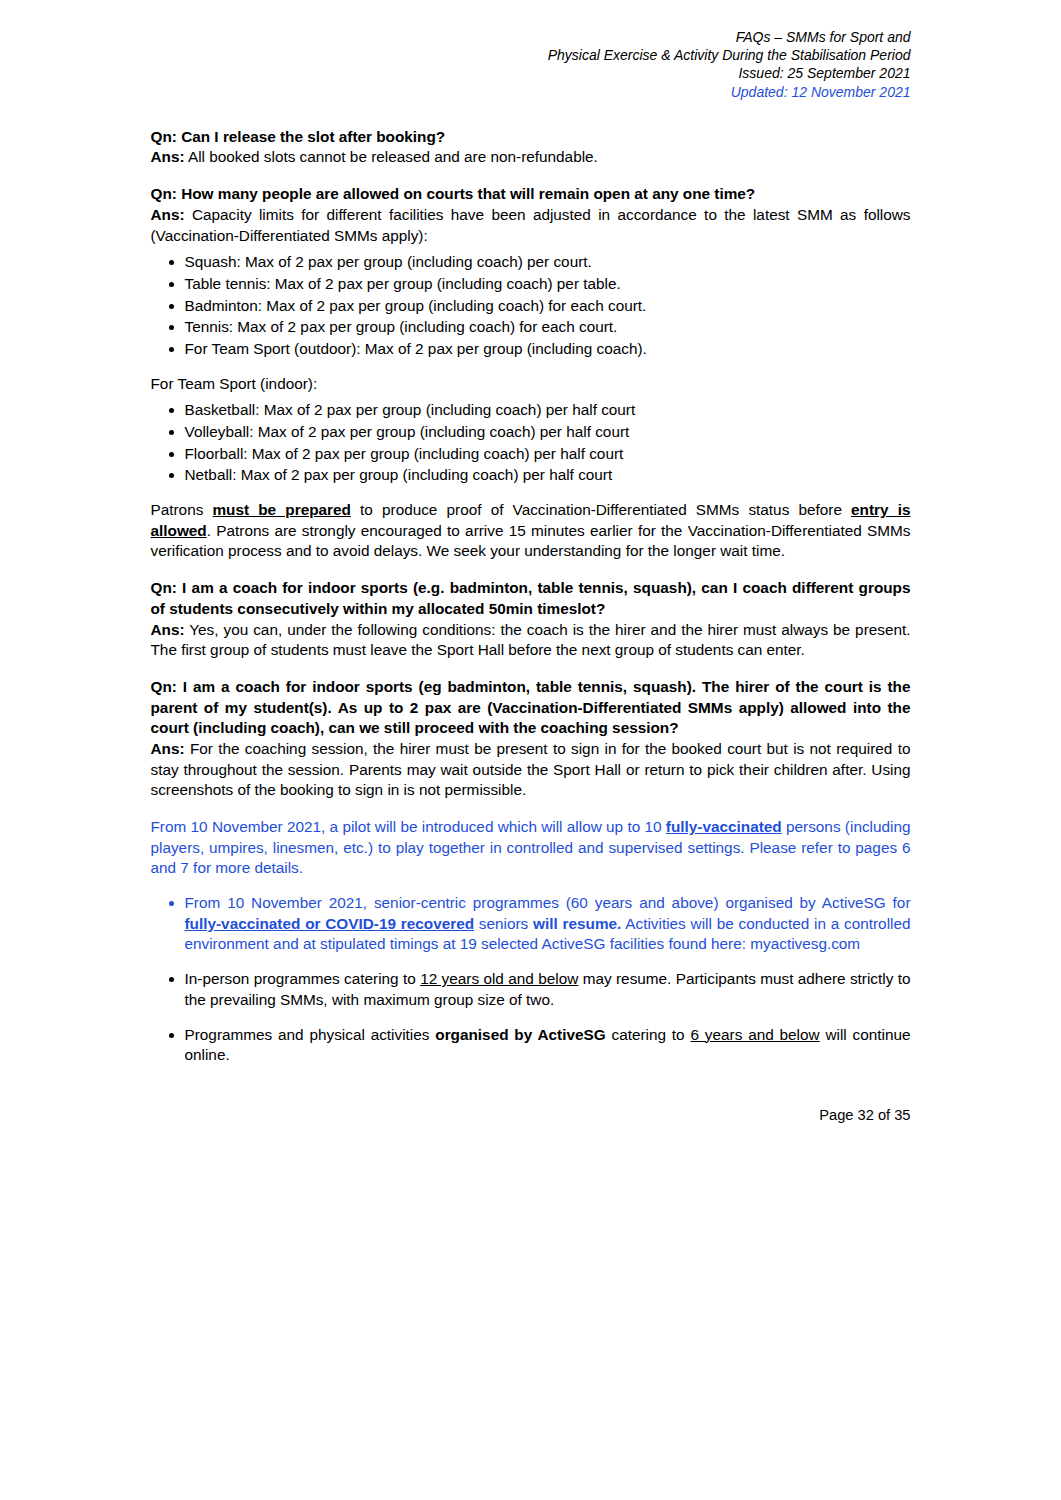FAQs – SMMs for Sport and
Physical Exercise & Activity During the Stabilisation Period
Issued: 25 September 2021
Updated: 12 November 2021
Qn: Can I release the slot after booking?
Ans: All booked slots cannot be released and are non-refundable.
Qn: How many people are allowed on courts that will remain open at any one time?
Ans: Capacity limits for different facilities have been adjusted in accordance to the latest SMM as follows (Vaccination-Differentiated SMMs apply):
Squash: Max of 2 pax per group (including coach) per court.
Table tennis: Max of 2 pax per group (including coach) per table.
Badminton: Max of 2 pax per group (including coach) for each court.
Tennis: Max of 2 pax per group (including coach) for each court.
For Team Sport (outdoor): Max of 2 pax per group (including coach).
For Team Sport (indoor):
Basketball: Max of 2 pax per group (including coach) per half court
Volleyball: Max of 2 pax per group (including coach) per half court
Floorball: Max of 2 pax per group (including coach) per half court
Netball: Max of 2 pax per group (including coach) per half court
Patrons must be prepared to produce proof of Vaccination-Differentiated SMMs status before entry is allowed. Patrons are strongly encouraged to arrive 15 minutes earlier for the Vaccination-Differentiated SMMs verification process and to avoid delays. We seek your understanding for the longer wait time.
Qn: I am a coach for indoor sports (e.g. badminton, table tennis, squash), can I coach different groups of students consecutively within my allocated 50min timeslot?
Ans: Yes, you can, under the following conditions: the coach is the hirer and the hirer must always be present. The first group of students must leave the Sport Hall before the next group of students can enter.
Qn: I am a coach for indoor sports (eg badminton, table tennis, squash). The hirer of the court is the parent of my student(s). As up to 2 pax are (Vaccination-Differentiated SMMs apply) allowed into the court (including coach), can we still proceed with the coaching session?
Ans: For the coaching session, the hirer must be present to sign in for the booked court but is not required to stay throughout the session. Parents may wait outside the Sport Hall or return to pick their children after. Using screenshots of the booking to sign in is not permissible.
From 10 November 2021, a pilot will be introduced which will allow up to 10 fully-vaccinated persons (including players, umpires, linesmen, etc.) to play together in controlled and supervised settings. Please refer to pages 6 and 7 for more details.
From 10 November 2021, senior-centric programmes (60 years and above) organised by ActiveSG for fully-vaccinated or COVID-19 recovered seniors will resume. Activities will be conducted in a controlled environment and at stipulated timings at 19 selected ActiveSG facilities found here: myactivesg.com
In-person programmes catering to 12 years old and below may resume. Participants must adhere strictly to the prevailing SMMs, with maximum group size of two.
Programmes and physical activities organised by ActiveSG catering to 6 years and below will continue online.
Page 32 of 35